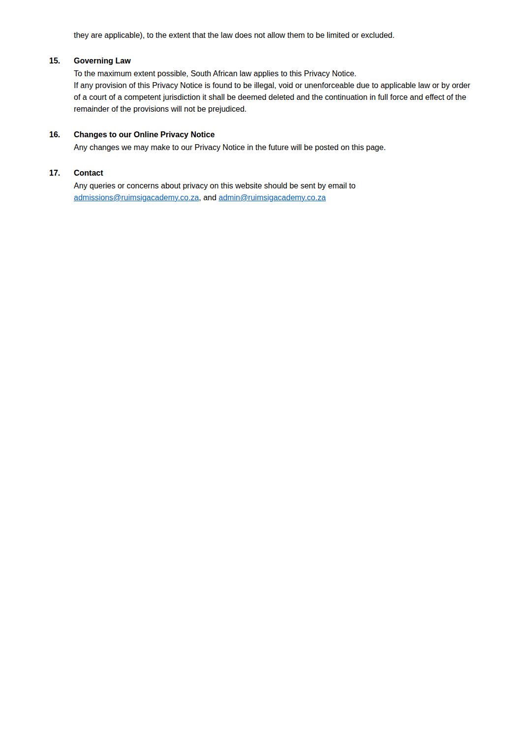they are applicable), to the extent that the law does not allow them to be limited or excluded.
Governing Law
To the maximum extent possible, South African law applies to this Privacy Notice.
If any provision of this Privacy Notice is found to be illegal, void or unenforceable due to applicable law or by order of a court of a competent jurisdiction it shall be deemed deleted and the continuation in full force and effect of the remainder of the provisions will not be prejudiced.
Changes to our Online Privacy Notice
Any changes we may make to our Privacy Notice in the future will be posted on this page.
Contact
Any queries or concerns about privacy on this website should be sent by email to admissions@ruimsigacademy.co.za, and admin@ruimsigacademy.co.za